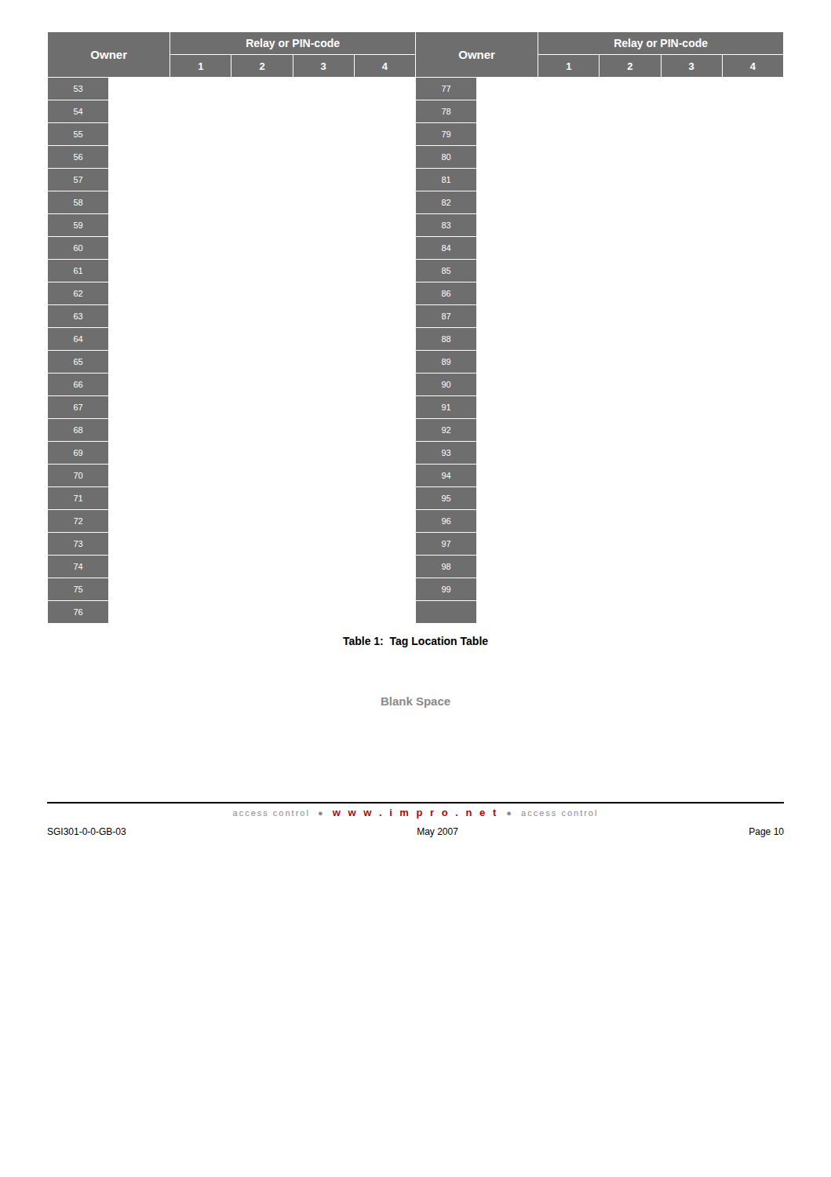Table 1: Tag Location Table
| Owner | Relay or PIN-code | Owner | Relay or PIN-code |
| --- | --- | --- | --- |
| 1 | 2 | 3 | 4 | 1 | 2 | 3 | 4 |
| 53 | | | | | | 77 | | | | | |
| 54 | | | | | | 78 | | | | | |
| 55 | | | | | | 79 | | | | | |
| 56 | | | | | | 80 | | | | | |
| 57 | | | | | | 81 | | | | | |
| 58 | | | | | | 82 | | | | | |
| 59 | | | | | | 83 | | | | | |
| 60 | | | | | | 84 | | | | | |
| 61 | | | | | | 85 | | | | | |
| 62 | | | | | | 86 | | | | | |
| 63 | | | | | | 87 | | | | | |
| 64 | | | | | | 88 | | | | | |
| 65 | | | | | | 89 | | | | | |
| 66 | | | | | | 90 | | | | | |
| 67 | | | | | | 91 | | | | | |
| 68 | | | | | | 92 | | | | | |
| 69 | | | | | | 93 | | | | | |
| 70 | | | | | | 94 | | | | | |
| 71 | | | | | | 95 | | | | | |
| 72 | | | | | | 96 | | | | | |
| 73 | | | | | | 97 | | | | | |
| 74 | | | | | | 98 | | | | | |
| 75 | | | | | | 99 | | | | | |
| 76 | | | | | | | | | | | |
Blank Space
access control ● w w w . i m p r o . n e t ● access control
SGI301-0-0-GB-03 May 2007 Page 10